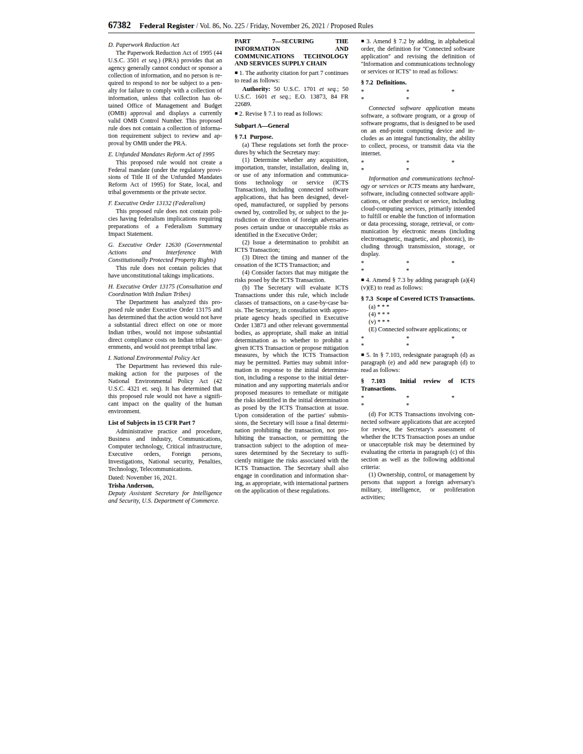67382 Federal Register / Vol. 86, No. 225 / Friday, November 26, 2021 / Proposed Rules
D. Paperwork Reduction Act
The Paperwork Reduction Act of 1995 (44 U.S.C. 3501 et seq.) (PRA) provides that an agency generally cannot conduct or sponsor a collection of information, and no person is required to respond to nor be subject to a penalty for failure to comply with a collection of information, unless that collection has obtained Office of Management and Budget (OMB) approval and displays a currently valid OMB Control Number. This proposed rule does not contain a collection of information requirement subject to review and approval by OMB under the PRA.
E. Unfunded Mandates Reform Act of 1995
This proposed rule would not create a Federal mandate (under the regulatory provisions of Title II of the Unfunded Mandates Reform Act of 1995) for State, local, and tribal governments or the private sector.
F. Executive Order 13132 (Federalism)
This proposed rule does not contain policies having federalism implications requiring preparations of a Federalism Summary Impact Statement.
G. Executive Order 12630 (Governmental Actions and Interference With Constitutionally Protected Property Rights)
This rule does not contain policies that have unconstitutional takings implications.
H. Executive Order 13175 (Consultation and Coordination With Indian Tribes)
The Department has analyzed this proposed rule under Executive Order 13175 and has determined that the action would not have a substantial direct effect on one or more Indian tribes, would not impose substantial direct compliance costs on Indian tribal governments, and would not preempt tribal law.
I. National Environmental Policy Act
The Department has reviewed this rulemaking action for the purposes of the National Environmental Policy Act (42 U.S.C. 4321 et. seq). It has determined that this proposed rule would not have a significant impact on the quality of the human environment.
List of Subjects in 15 CFR Part 7
Administrative practice and procedure, Business and industry, Communications, Computer technology, Critical infrastructure, Executive orders, Foreign persons, Investigations, National security, Penalties, Technology, Telecommunications.
Dated: November 16, 2021.
Trisha Anderson,
Deputy Assistant Secretary for Intelligence and Security, U.S. Department of Commerce.
PART 7—SECURING THE INFORMATION AND COMMUNICATIONS TECHNOLOGY AND SERVICES SUPPLY CHAIN
■1. The authority citation for part 7 continues to read as follows:
Authority: 50 U.S.C. 1701 et seq.; 50 U.S.C. 1601 et seq.; E.O. 13873, 84 FR 22689.
■2. Revise § 7.1 to read as follows:
Subpart A—General
§ 7.1 Purpose.
(a) These regulations set forth the procedures by which the Secretary may:
(1) Determine whether any acquisition, importation, transfer, installation, dealing in, or use of any information and communications technology or service (ICTS Transaction), including connected software applications, that has been designed, developed, manufactured, or supplied by persons owned by, controlled by, or subject to the jurisdiction or direction of foreign adversaries poses certain undue or unacceptable risks as identified in the Executive Order;
(2) Issue a determination to prohibit an ICTS Transaction;
(3) Direct the timing and manner of the cessation of the ICTS Transaction; and
(4) Consider factors that may mitigate the risks posed by the ICTS Transaction.
(b) The Secretary will evaluate ICTS Transactions under this rule, which include classes of transactions, on a case-by-case basis. The Secretary, in consultation with appropriate agency heads specified in Executive Order 13873 and other relevant governmental bodies, as appropriate, shall make an initial determination as to whether to prohibit a given ICTS Transaction or propose mitigation measures, by which the ICTS Transaction may be permitted. Parties may submit information in response to the initial determination, including a response to the initial determination and any supporting materials and/or proposed measures to remediate or mitigate the risks identified in the initial determination as posed by the ICTS Transaction at issue. Upon consideration of the parties' submissions, the Secretary will issue a final determination prohibiting the transaction, not prohibiting the transaction, or permitting the transaction subject to the adoption of measures determined by the Secretary to sufficiently mitigate the risks associated with the ICTS Transaction. The Secretary shall also engage in coordination and information sharing, as appropriate, with international partners on the application of these regulations.
■3. Amend § 7.2 by adding, in alphabetical order, the definition for ''Connected software application'' and revising the definition of ''Information and communications technology or services or ICTS'' to read as follows:
§ 7.2 Definitions.
* * * * *
Connected software application means software, a software program, or a group of software programs, that is designed to be used on an end-point computing device and includes as an integral functionality, the ability to collect, process, or transmit data via the internet.
* * * * *
Information and communications technology or services or ICTS means any hardware, software, including connected software applications, or other product or service, including cloud-computing services, primarily intended to fulfill or enable the function of information or data processing, storage, retrieval, or communication by electronic means (including electromagnetic, magnetic, and photonic), including through transmission, storage, or display.
* * * * *
■4. Amend § 7.3 by adding paragraph (a)(4)(v)(E) to read as follows:
§ 7.3 Scope of Covered ICTS Transactions.
(a) * * *
(4) * * *
(v) * * *
(E) Connected software applications; or
* * * * *
■5. In § 7.103, redesignate paragraph (d) as paragraph (e) and add new paragraph (d) to read as follows:
§ 7.103 Initial review of ICTS Transactions.
* * * * *
(d) For ICTS Transactions involving connected software applications that are accepted for review, the Secretary's assessment of whether the ICTS Transaction poses an undue or unacceptable risk may be determined by evaluating the criteria in paragraph (c) of this section as well as the following additional criteria:
(1) Ownership, control, or management by persons that support a foreign adversary's military, intelligence, or proliferation activities;